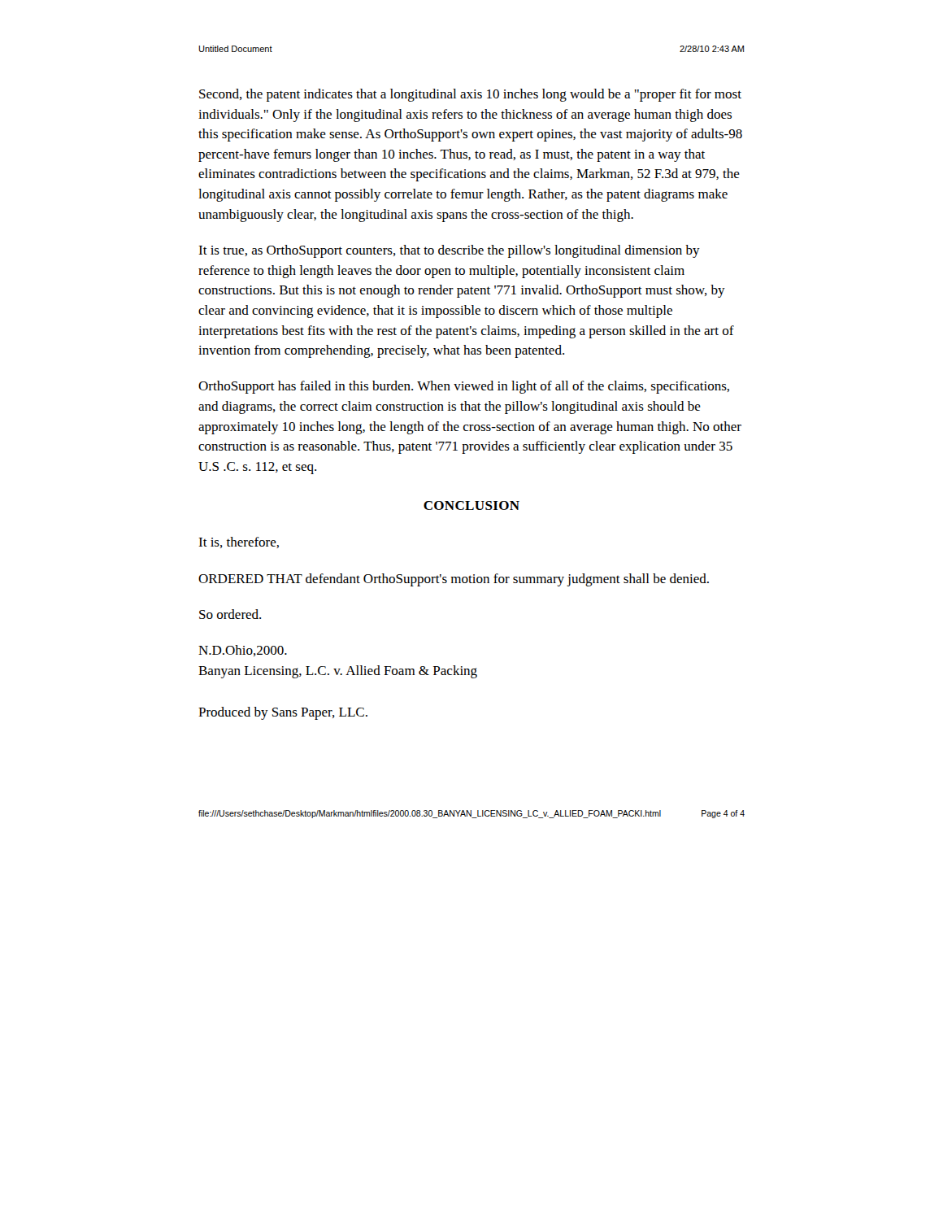Untitled Document 2/28/10 2:43 AM
Second, the patent indicates that a longitudinal axis 10 inches long would be a "proper fit for most individuals." Only if the longitudinal axis refers to the thickness of an average human thigh does this specification make sense. As OrthoSupport's own expert opines, the vast majority of adults-98 percent-have femurs longer than 10 inches. Thus, to read, as I must, the patent in a way that eliminates contradictions between the specifications and the claims, Markman, 52 F.3d at 979, the longitudinal axis cannot possibly correlate to femur length. Rather, as the patent diagrams make unambiguously clear, the longitudinal axis spans the cross-section of the thigh.
It is true, as OrthoSupport counters, that to describe the pillow's longitudinal dimension by reference to thigh length leaves the door open to multiple, potentially inconsistent claim constructions. But this is not enough to render patent '771 invalid. OrthoSupport must show, by clear and convincing evidence, that it is impossible to discern which of those multiple interpretations best fits with the rest of the patent's claims, impeding a person skilled in the art of invention from comprehending, precisely, what has been patented.
OrthoSupport has failed in this burden. When viewed in light of all of the claims, specifications, and diagrams, the correct claim construction is that the pillow's longitudinal axis should be approximately 10 inches long, the length of the cross-section of an average human thigh. No other construction is as reasonable. Thus, patent '771 provides a sufficiently clear explication under 35 U.S .C. s. 112, et seq.
CONCLUSION
It is, therefore,
ORDERED THAT defendant OrthoSupport's motion for summary judgment shall be denied.
So ordered.
N.D.Ohio,2000. Banyan Licensing, L.C. v. Allied Foam & Packing
Produced by Sans Paper, LLC.
file:///Users/sethchase/Desktop/Markman/htmlfiles/2000.08.30_BANYAN_LICENSING_LC_v._ALLIED_FOAM_PACKI.html Page 4 of 4